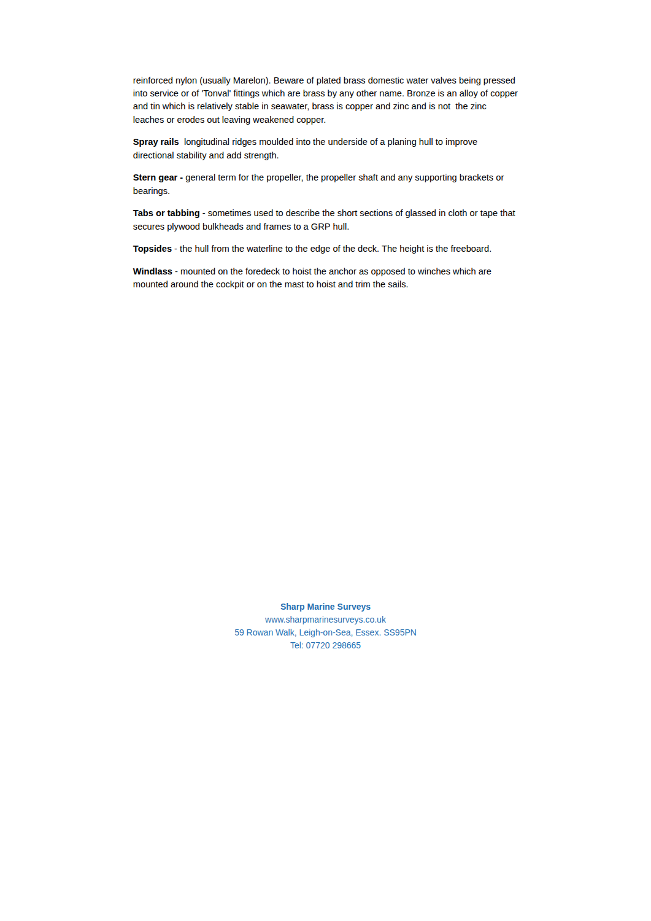reinforced nylon (usually Marelon). Beware of plated brass domestic water valves being pressed into service or of 'Tonval' fittings which are brass by any other name. Bronze is an alloy of copper and tin which is relatively stable in seawater, brass is copper and zinc and is not the zinc leaches or erodes out leaving weakened copper.
Spray rails longitudinal ridges moulded into the underside of a planing hull to improve directional stability and add strength.
Stern gear - general term for the propeller, the propeller shaft and any supporting brackets or bearings.
Tabs or tabbing - sometimes used to describe the short sections of glassed in cloth or tape that secures plywood bulkheads and frames to a GRP hull.
Topsides - the hull from the waterline to the edge of the deck. The height is the freeboard.
Windlass - mounted on the foredeck to hoist the anchor as opposed to winches which are mounted around the cockpit or on the mast to hoist and trim the sails.
Sharp Marine Surveys
www.sharpmarinesurveys.co.uk
59 Rowan Walk, Leigh-on-Sea, Essex. SS95PN
Tel: 07720 298665